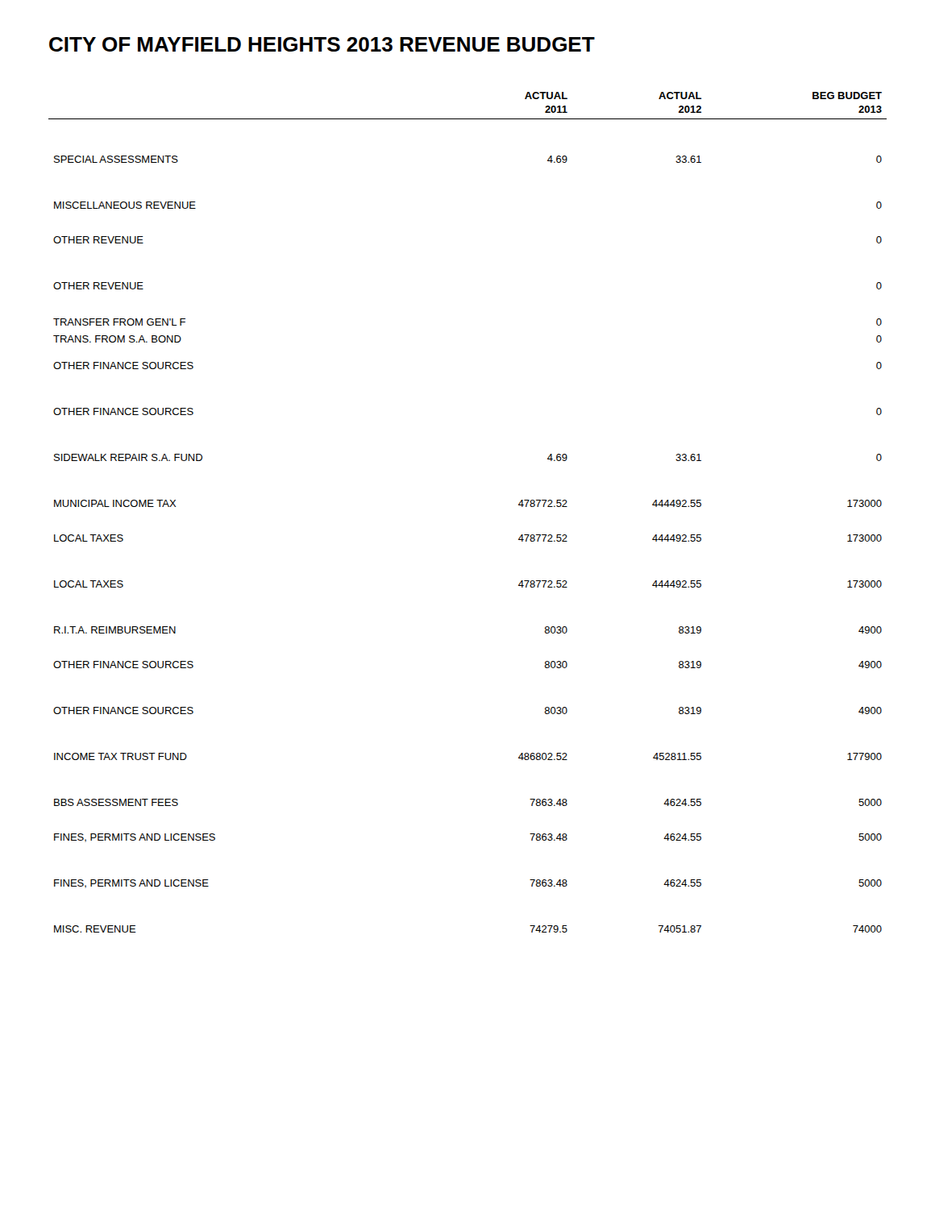CITY OF MAYFIELD HEIGHTS 2013 REVENUE BUDGET
| | ACTUAL | ACTUAL | BEG BUDGET |
| --- | --- | --- | --- |
| | 2011 | 2012 | 2013 |
| SPECIAL ASSESSMENTS | 4.69 | 33.61 | 0 |
| MISCELLANEOUS REVENUE | | | 0 |
| OTHER REVENUE | | | 0 |
| OTHER REVENUE | | | 0 |
| TRANSFER FROM GEN'L F | | | 0 |
| TRANS. FROM S.A. BOND | | | 0 |
| OTHER FINANCE SOURCES | | | 0 |
| OTHER FINANCE SOURCES | | | 0 |
| SIDEWALK REPAIR S.A. FUND | 4.69 | 33.61 | 0 |
| MUNICIPAL INCOME TAX | 478772.52 | 444492.55 | 173000 |
| LOCAL TAXES | 478772.52 | 444492.55 | 173000 |
| LOCAL TAXES | 478772.52 | 444492.55 | 173000 |
| R.I.T.A. REIMBURSEMEN | 8030 | 8319 | 4900 |
| OTHER FINANCE SOURCES | 8030 | 8319 | 4900 |
| OTHER FINANCE SOURCES | 8030 | 8319 | 4900 |
| INCOME TAX TRUST FUND | 486802.52 | 452811.55 | 177900 |
| BBS ASSESSMENT FEES | 7863.48 | 4624.55 | 5000 |
| FINES, PERMITS AND LICENSES | 7863.48 | 4624.55 | 5000 |
| FINES, PERMITS AND LICENSE | 7863.48 | 4624.55 | 5000 |
| MISC. REVENUE | 74279.5 | 74051.87 | 74000 |